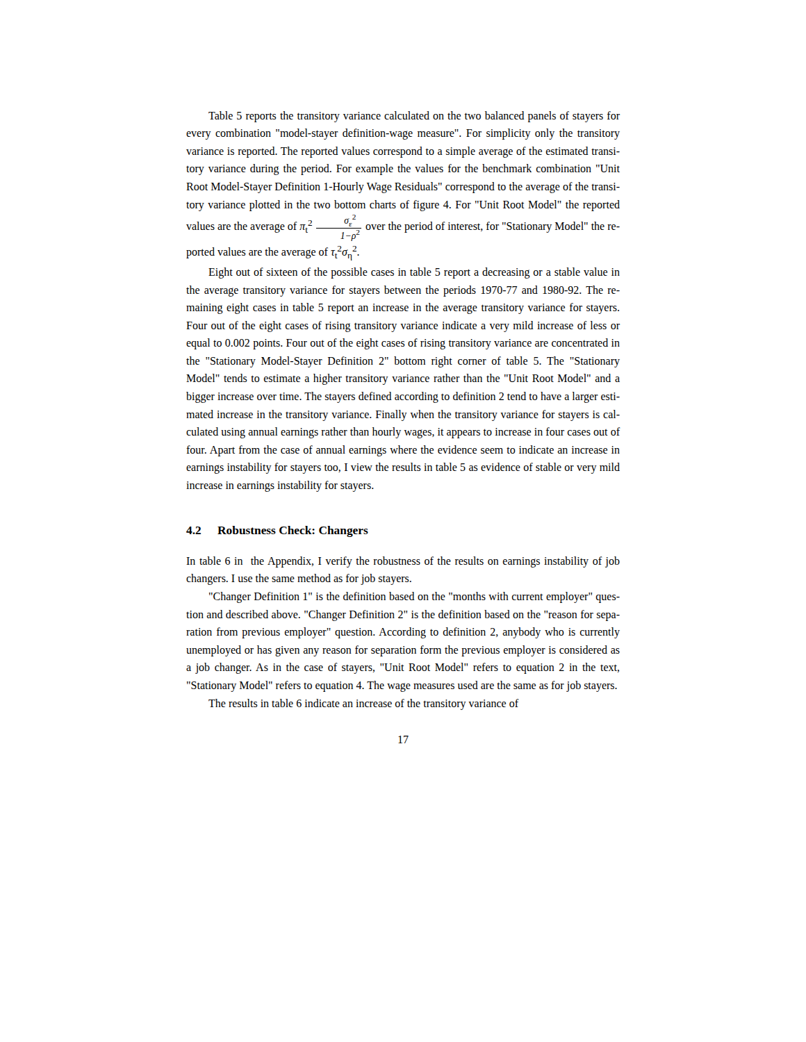Table 5 reports the transitory variance calculated on the two balanced panels of stayers for every combination "model-stayer definition-wage measure". For simplicity only the transitory variance is reported. The reported values correspond to a simple average of the estimated transitory variance during the period. For example the values for the benchmark combination "Unit Root Model-Stayer Definition 1-Hourly Wage Residuals" correspond to the average of the transitory variance plotted in the two bottom charts of figure 4. For "Unit Root Model" the reported values are the average of πt2 σε21−ρ2 over the period of interest, for "Stationary Model" the reported values are the average of τt2ση2.
Eight out of sixteen of the possible cases in table 5 report a decreasing or a stable value in the average transitory variance for stayers between the periods 1970-77 and 1980-92. The remaining eight cases in table 5 report an increase in the average transitory variance for stayers. Four out of the eight cases of rising transitory variance indicate a very mild increase of less or equal to 0.002 points. Four out of the eight cases of rising transitory variance are concentrated in the "Stationary Model-Stayer Definition 2" bottom right corner of table 5. The "Stationary Model" tends to estimate a higher transitory variance rather than the "Unit Root Model" and a bigger increase over time. The stayers defined according to definition 2 tend to have a larger estimated increase in the transitory variance. Finally when the transitory variance for stayers is calculated using annual earnings rather than hourly wages, it appears to increase in four cases out of four. Apart from the case of annual earnings where the evidence seem to indicate an increase in earnings instability for stayers too, I view the results in table 5 as evidence of stable or very mild increase in earnings instability for stayers.
4.2 Robustness Check: Changers
In table 6 in the Appendix, I verify the robustness of the results on earnings instability of job changers. I use the same method as for job stayers.
"Changer Definition 1" is the definition based on the "months with current employer" question and described above. "Changer Definition 2" is the definition based on the "reason for separation from previous employer" question. According to definition 2, anybody who is currently unemployed or has given any reason for separation form the previous employer is considered as a job changer. As in the case of stayers, "Unit Root Model" refers to equation 2 in the text, "Stationary Model" refers to equation 4. The wage measures used are the same as for job stayers.
The results in table 6 indicate an increase of the transitory variance of
17